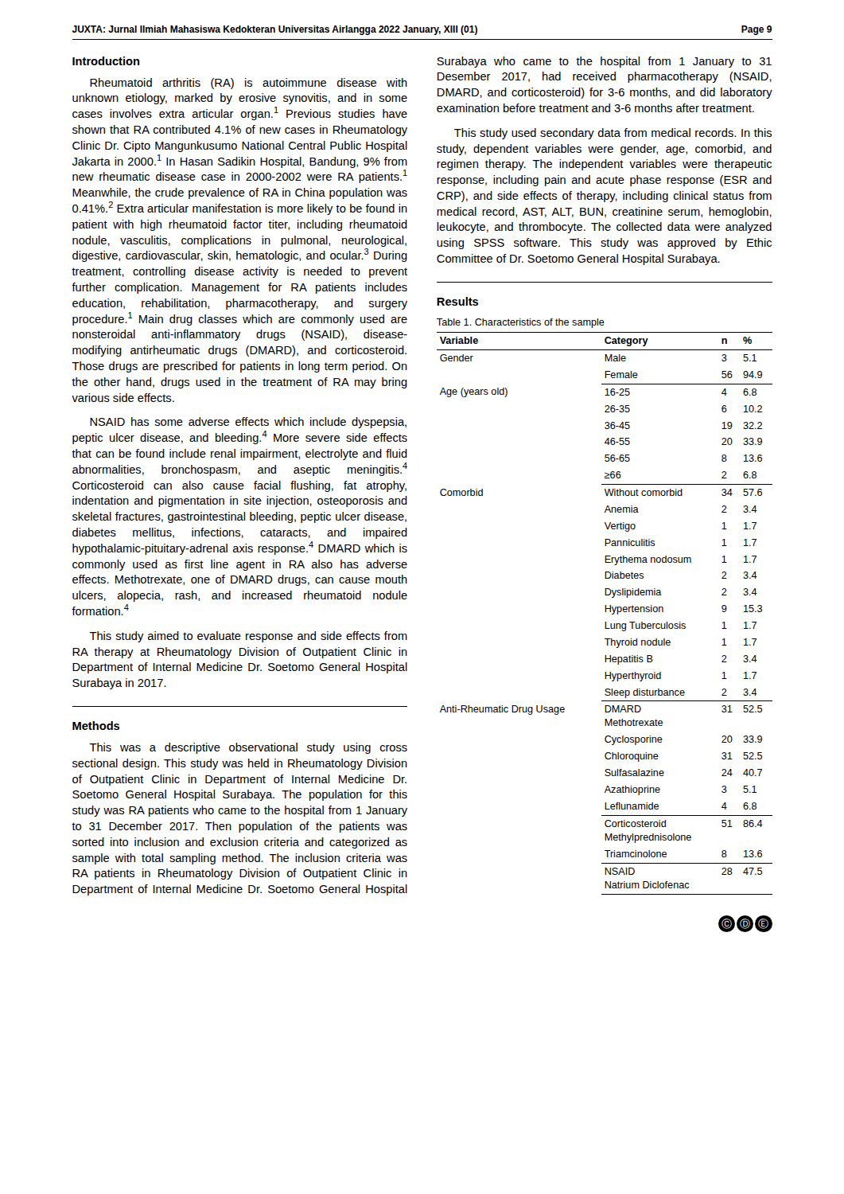JUXTA: Jurnal Ilmiah Mahasiswa Kedokteran Universitas Airlangga 2022 January, XIII (01)
Page 9
Introduction
Rheumatoid arthritis (RA) is autoimmune disease with unknown etiology, marked by erosive synovitis, and in some cases involves extra articular organ.1 Previous studies have shown that RA contributed 4.1% of new cases in Rheumatology Clinic Dr. Cipto Mangunkusumo National Central Public Hospital Jakarta in 2000.1 In Hasan Sadikin Hospital, Bandung, 9% from new rheumatic disease case in 2000-2002 were RA patients.1 Meanwhile, the crude prevalence of RA in China population was 0.41%.2 Extra articular manifestation is more likely to be found in patient with high rheumatoid factor titer, including rheumatoid nodule, vasculitis, complications in pulmonal, neurological, digestive, cardiovascular, skin, hematologic, and ocular.3 During treatment, controlling disease activity is needed to prevent further complication. Management for RA patients includes education, rehabilitation, pharmacotherapy, and surgery procedure.1 Main drug classes which are commonly used are nonsteroidal anti-inflammatory drugs (NSAID), disease-modifying antirheumatic drugs (DMARD), and corticosteroid. Those drugs are prescribed for patients in long term period. On the other hand, drugs used in the treatment of RA may bring various side effects.
NSAID has some adverse effects which include dyspepsia, peptic ulcer disease, and bleeding.4 More severe side effects that can be found include renal impairment, electrolyte and fluid abnormalities, bronchospasm, and aseptic meningitis.4 Corticosteroid can also cause facial flushing, fat atrophy, indentation and pigmentation in site injection, osteoporosis and skeletal fractures, gastrointestinal bleeding, peptic ulcer disease, diabetes mellitus, infections, cataracts, and impaired hypothalamic-pituitary-adrenal axis response.4 DMARD which is commonly used as first line agent in RA also has adverse effects. Methotrexate, one of DMARD drugs, can cause mouth ulcers, alopecia, rash, and increased rheumatoid nodule formation.4
This study aimed to evaluate response and side effects from RA therapy at Rheumatology Division of Outpatient Clinic in Department of Internal Medicine Dr. Soetomo General Hospital Surabaya in 2017.
Methods
This was a descriptive observational study using cross sectional design. This study was held in Rheumatology Division of Outpatient Clinic in Department of Internal Medicine Dr. Soetomo General Hospital Surabaya. The population for this study was RA patients who came to the hospital from 1 January to 31 December 2017. Then population of the patients was sorted into inclusion and exclusion criteria and categorized as sample with total sampling method. The inclusion criteria was RA patients in Rheumatology Division of Outpatient Clinic in Department of Internal Medicine Dr. Soetomo General Hospital Surabaya who came to the hospital from 1 January to 31 Desember 2017, had received pharmacotherapy (NSAID, DMARD, and corticosteroid) for 3-6 months, and did laboratory examination before treatment and 3-6 months after treatment.
This study used secondary data from medical records. In this study, dependent variables were gender, age, comorbid, and regimen therapy. The independent variables were therapeutic response, including pain and acute phase response (ESR and CRP), and side effects of therapy, including clinical status from medical record, AST, ALT, BUN, creatinine serum, hemoglobin, leukocyte, and thrombocyte. The collected data were analyzed using SPSS software. This study was approved by Ethic Committee of Dr. Soetomo General Hospital Surabaya.
Results
Table 1. Characteristics of the sample
| Variable | Category | n | % |
| --- | --- | --- | --- |
| Gender | Male | 3 | 5.1 |
| Female | 56 | 94.9 |
| Age (years old) | 16-25 | 4 | 6.8 |
| 26-35 | 6 | 10.2 |
| 36-45 | 19 | 32.2 |
| 46-55 | 20 | 33.9 |
| 56-65 | 8 | 13.6 |
| ≥66 | 2 | 6.8 |
| Comorbid | Without comorbid | 34 | 57.6 |
| Anemia | 2 | 3.4 |
| Vertigo | 1 | 1.7 |
| Panniculitis | 1 | 1.7 |
| Erythema nodosum | 1 | 1.7 |
| Diabetes | 2 | 3.4 |
| Dyslipidemia | 2 | 3.4 |
| Hypertension | 9 | 15.3 |
| Lung Tuberculosis | 1 | 1.7 |
| Thyroid nodule | 1 | 1.7 |
| Hepatitis B | 2 | 3.4 |
| Hyperthyroid | 1 | 1.7 |
| Sleep disturbance | 2 | 3.4 |
| Anti-Rheumatic Drug Usage | DMARD Methotrexate | 31 | 52.5 |
| Cyclosporine | 20 | 33.9 |
| Chloroquine | 31 | 52.5 |
| Sulfasalazine | 24 | 40.7 |
| Azathioprine | 3 | 5.1 |
| Leflunamide | 4 | 6.8 |
| Corticosteroid Methylprednisolone | 51 | 86.4 |
| Triamcinolone | 8 | 13.6 |
| NSAID Natrium Diclofenac | 28 | 47.5 |
ⒸⒹⒺ